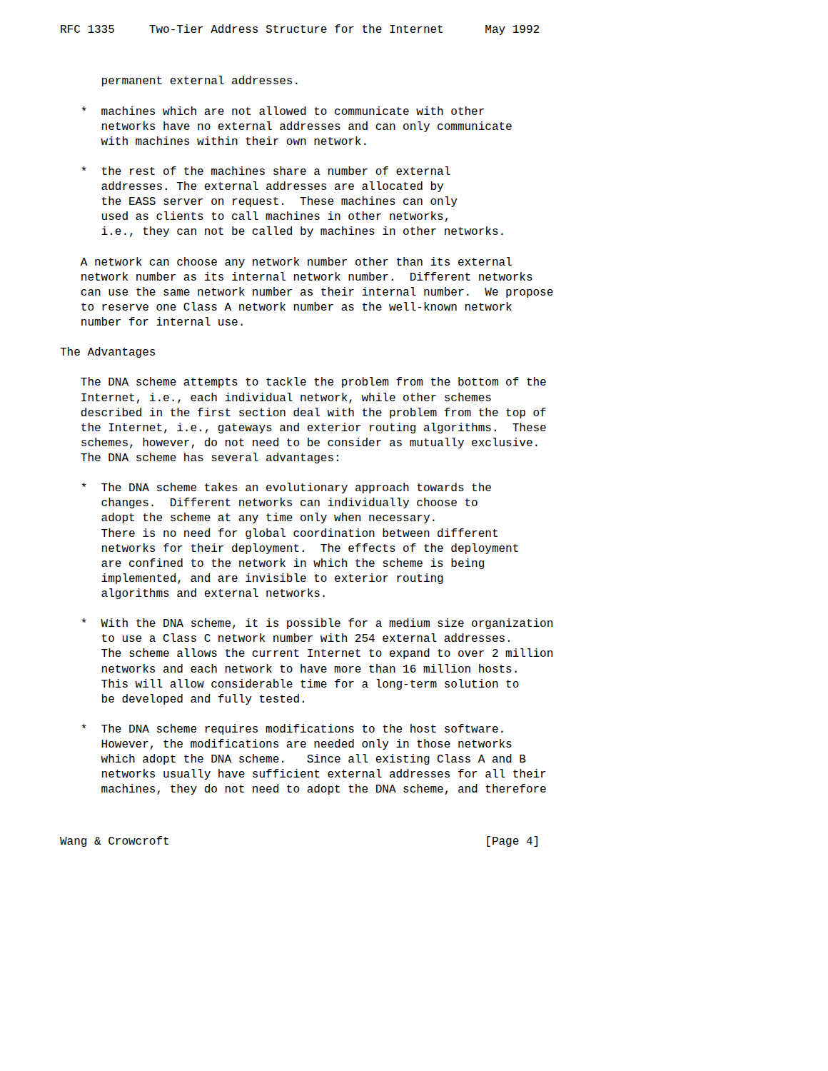RFC 1335     Two-Tier Address Structure for the Internet      May 1992
      permanent external addresses.

   *  machines which are not allowed to communicate with other
      networks have no external addresses and can only communicate
      with machines within their own network.

   *  the rest of the machines share a number of external
      addresses. The external addresses are allocated by
      the EASS server on request.  These machines can only
      used as clients to call machines in other networks,
      i.e., they can not be called by machines in other networks.

   A network can choose any network number other than its external
   network number as its internal network number.  Different networks
   can use the same network number as their internal number.  We propose
   to reserve one Class A network number as the well-known network
   number for internal use.

The Advantages

   The DNA scheme attempts to tackle the problem from the bottom of the
   Internet, i.e., each individual network, while other schemes
   described in the first section deal with the problem from the top of
   the Internet, i.e., gateways and exterior routing algorithms.  These
   schemes, however, do not need to be consider as mutually exclusive.
   The DNA scheme has several advantages:

   *  The DNA scheme takes an evolutionary approach towards the
      changes.  Different networks can individually choose to
      adopt the scheme at any time only when necessary.
      There is no need for global coordination between different
      networks for their deployment.  The effects of the deployment
      are confined to the network in which the scheme is being
      implemented, and are invisible to exterior routing
      algorithms and external networks.

   *  With the DNA scheme, it is possible for a medium size organization
      to use a Class C network number with 254 external addresses.
      The scheme allows the current Internet to expand to over 2 million
      networks and each network to have more than 16 million hosts.
      This will allow considerable time for a long-term solution to
      be developed and fully tested.

   *  The DNA scheme requires modifications to the host software.
      However, the modifications are needed only in those networks
      which adopt the DNA scheme.   Since all existing Class A and B
      networks usually have sufficient external addresses for all their
      machines, they do not need to adopt the DNA scheme, and therefore
Wang & Crowcroft                                              [Page 4]